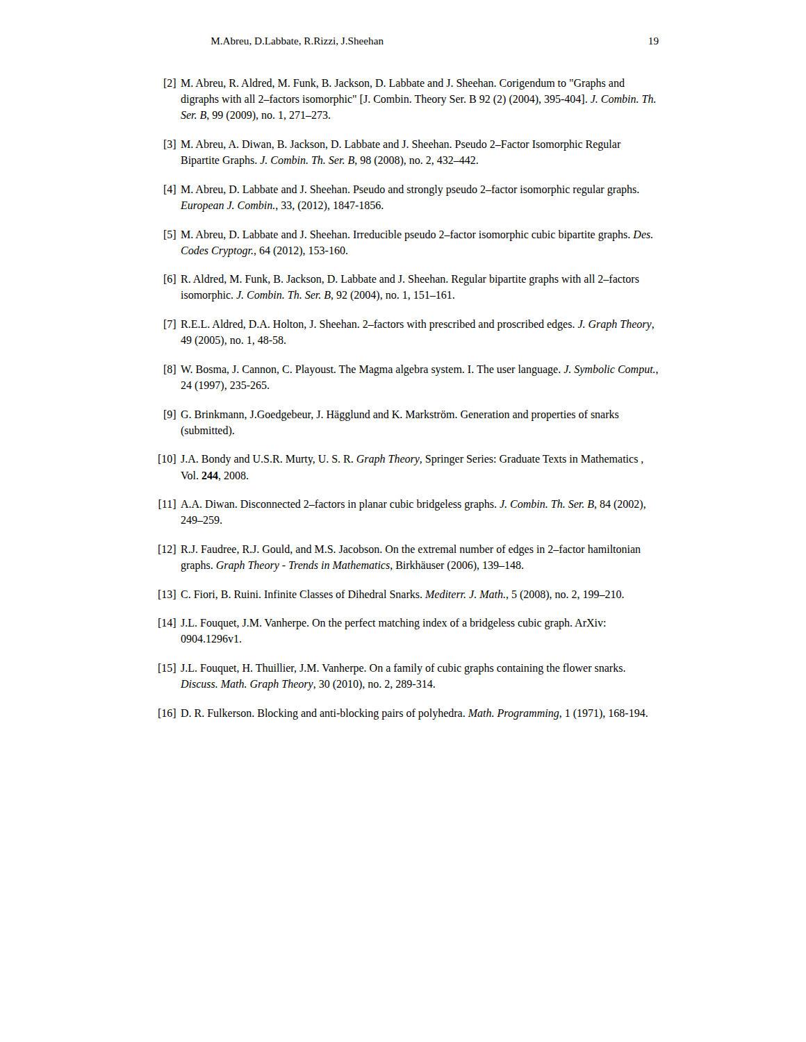M.Abreu, D.Labbate, R.Rizzi, J.Sheehan 19
[2] M. Abreu, R. Aldred, M. Funk, B. Jackson, D. Labbate and J. Sheehan. Corigendum to "Graphs and digraphs with all 2–factors isomorphic" [J. Combin. Theory Ser. B 92 (2) (2004), 395-404]. J. Combin. Th. Ser. B, 99 (2009), no. 1, 271–273.
[3] M. Abreu, A. Diwan, B. Jackson, D. Labbate and J. Sheehan. Pseudo 2–Factor Isomorphic Regular Bipartite Graphs. J. Combin. Th. Ser. B, 98 (2008), no. 2, 432–442.
[4] M. Abreu, D. Labbate and J. Sheehan. Pseudo and strongly pseudo 2–factor isomorphic regular graphs. European J. Combin., 33, (2012), 1847-1856.
[5] M. Abreu, D. Labbate and J. Sheehan. Irreducible pseudo 2–factor isomorphic cubic bipartite graphs. Des. Codes Cryptogr., 64 (2012), 153-160.
[6] R. Aldred, M. Funk, B. Jackson, D. Labbate and J. Sheehan. Regular bipartite graphs with all 2–factors isomorphic. J. Combin. Th. Ser. B, 92 (2004), no. 1, 151–161.
[7] R.E.L. Aldred, D.A. Holton, J. Sheehan. 2–factors with prescribed and proscribed edges. J. Graph Theory, 49 (2005), no. 1, 48-58.
[8] W. Bosma, J. Cannon, C. Playoust. The Magma algebra system. I. The user language. J. Symbolic Comput., 24 (1997), 235-265.
[9] G. Brinkmann, J.Goedgebeur, J. Hägglund and K. Markström. Generation and properties of snarks (submitted).
[10] J.A. Bondy and U.S.R. Murty, U. S. R. Graph Theory, Springer Series: Graduate Texts in Mathematics , Vol. 244, 2008.
[11] A.A. Diwan. Disconnected 2–factors in planar cubic bridgeless graphs. J. Combin. Th. Ser. B, 84 (2002), 249–259.
[12] R.J. Faudree, R.J. Gould, and M.S. Jacobson. On the extremal number of edges in 2–factor hamiltonian graphs. Graph Theory - Trends in Mathematics, Birkhäuser (2006), 139–148.
[13] C. Fiori, B. Ruini. Infinite Classes of Dihedral Snarks. Mediterr. J. Math., 5 (2008), no. 2, 199–210.
[14] J.L. Fouquet, J.M. Vanherpe. On the perfect matching index of a bridgeless cubic graph. ArXiv: 0904.1296v1.
[15] J.L. Fouquet, H. Thuillier, J.M. Vanherpe. On a family of cubic graphs containing the flower snarks. Discuss. Math. Graph Theory, 30 (2010), no. 2, 289-314.
[16] D. R. Fulkerson. Blocking and anti-blocking pairs of polyhedra. Math. Programming, 1 (1971), 168-194.